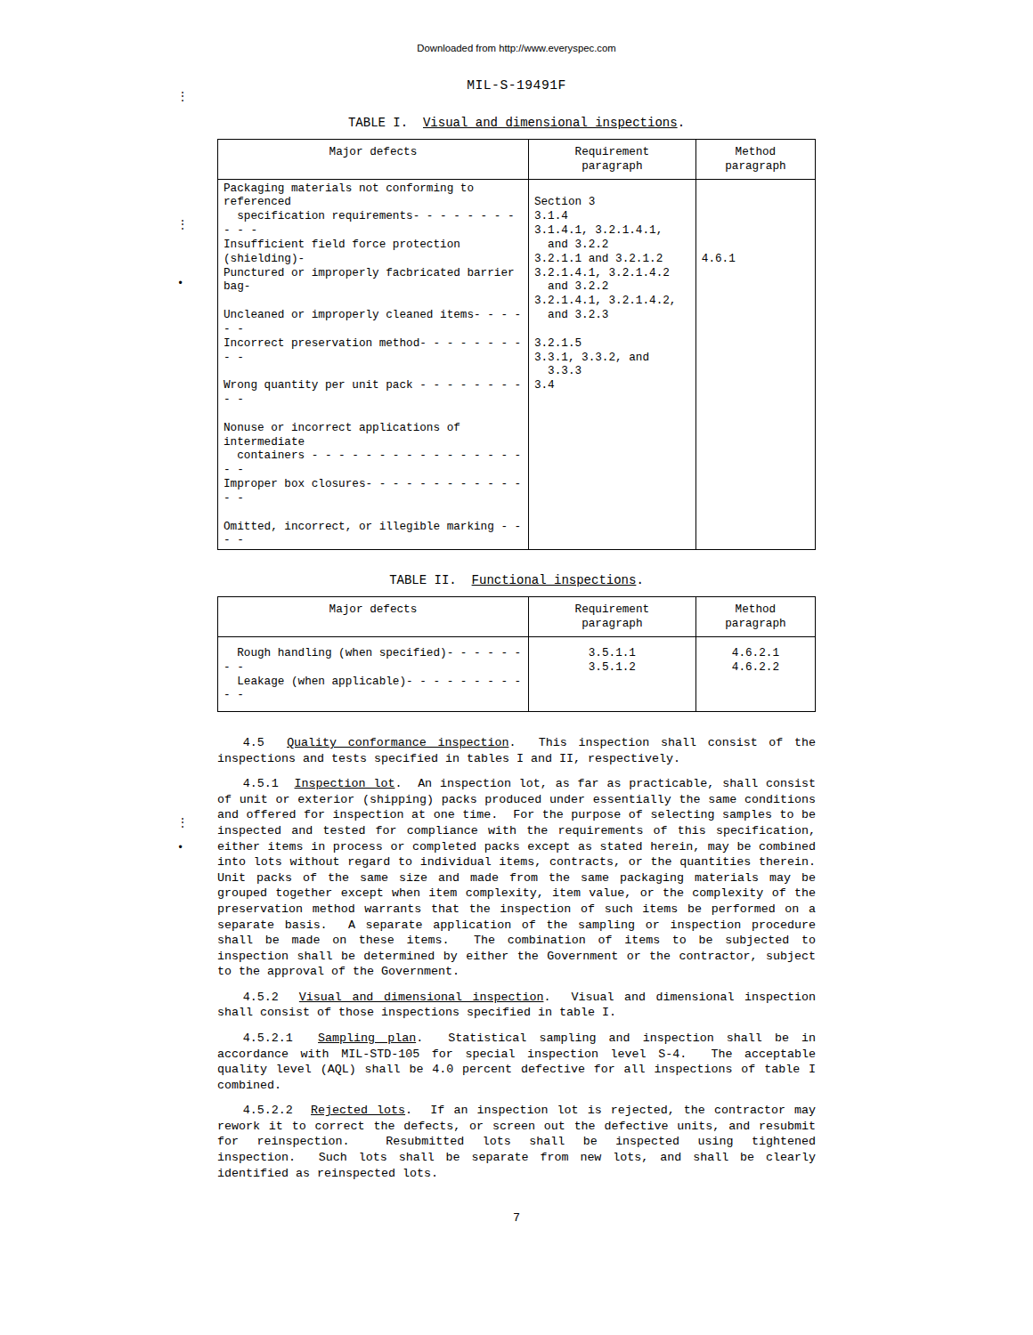⋮ ⋮ • ⋮ •
Downloaded from http://www.everyspec.com
MIL-S-19491F
TABLE I. Visual and dimensional inspections.
| Major defects | Requirement paragraph | Method paragraph |
| --- | --- | --- |
| Packaging materials not conforming to referenced specification requirements- - - - - - - - - - - Insufficient field force protection (shielding)- Punctured or improperly facbricated barrier bag- Uncleaned or improperly cleaned items- - - - - - Incorrect preservation method- - - - - - - - - - Wrong quantity per unit pack - - - - - - - - - - Nonuse or incorrect applications of intermediate containers - - - - - - - - - - - - - - - - - - Improper box closures- - - - - - - - - - - - - - Omitted, incorrect, or illegible marking - - - - | Section 3 3.1.4 3.1.4.1, 3.2.1.4.1, and 3.2.2 3.2.1.1 and 3.2.1.2 3.2.1.4.1, 3.2.1.4.2 and 3.2.2 3.2.1.4.1, 3.2.1.4.2, and 3.2.3 3.2.1.5 3.3.1, 3.3.2, and 3.3.3 3.4 | 4.6.1 |
TABLE II. Functional inspections.
| Major defects | Requirement paragraph | Method paragraph |
| --- | --- | --- |
| Rough handling (when specified)- - - - - - - - Leakage (when applicable)- - - - - - - - - - - | 3.5.1.1 3.5.1.2 | 4.6.2.1 4.6.2.2 |
4.5 Quality conformance inspection. This inspection shall consist of the inspections and tests specified in tables I and II, respectively.
4.5.1 Inspection lot. An inspection lot, as far as practicable, shall consist of unit or exterior (shipping) packs produced under essentially the same conditions and offered for inspection at one time. For the purpose of selecting samples to be inspected and tested for compliance with the requirements of this specification, either items in process or completed packs except as stated herein, may be combined into lots without regard to individual items, contracts, or the quantities therein. Unit packs of the same size and made from the same packaging materials may be grouped together except when item complexity, item value, or the complexity of the preservation method warrants that the inspection of such items be performed on a separate basis. A separate application of the sampling or inspection procedure shall be made on these items. The combination of items to be subjected to inspection shall be determined by either the Government or the contractor, subject to the approval of the Government.
4.5.2 Visual and dimensional inspection. Visual and dimensional inspection shall consist of those inspections specified in table I.
4.5.2.1 Sampling plan. Statistical sampling and inspection shall be in accordance with MIL-STD-105 for special inspection level S-4. The acceptable quality level (AQL) shall be 4.0 percent defective for all inspections of table I combined.
4.5.2.2 Rejected lots. If an inspection lot is rejected, the contractor may rework it to correct the defects, or screen out the defective units, and resubmit for reinspection. Resubmitted lots shall be inspected using tightened inspection. Such lots shall be separate from new lots, and shall be clearly identified as reinspected lots.
7